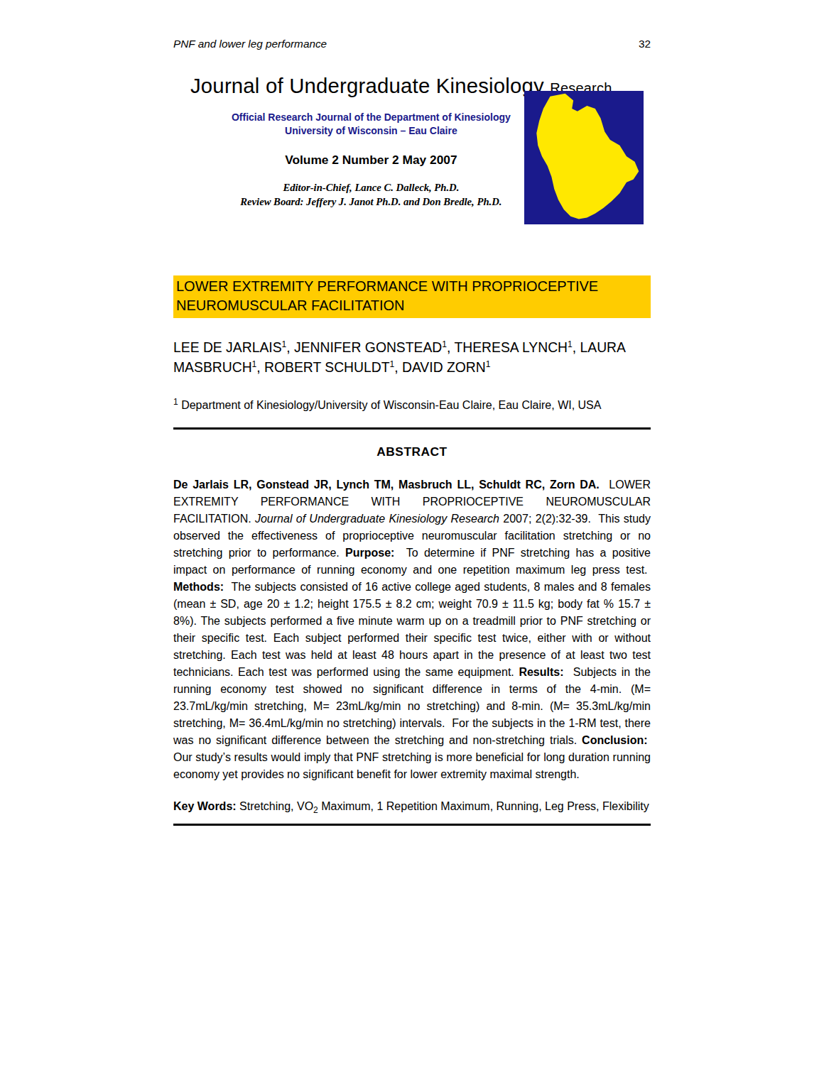PNF and lower leg performance 32
Journal of Undergraduate Kinesiology Research
Official Research Journal of the Department of Kinesiology
University of Wisconsin – Eau Claire
Volume 2 Number 2 May 2007
Editor-in-Chief, Lance C. Dalleck, Ph.D.
Review Board: Jeffery J. Janot Ph.D. and Don Bredle, Ph.D.
LOWER EXTREMITY PERFORMANCE WITH PROPRIOCEPTIVE NEUROMUSCULAR FACILITATION
LEE DE JARLAIS1, JENNIFER GONSTEAD1, THERESA LYNCH1, LAURA MASBRUCH1, ROBERT SCHULDT1, DAVID ZORN1
1 Department of Kinesiology/University of Wisconsin-Eau Claire, Eau Claire, WI, USA
ABSTRACT
De Jarlais LR, Gonstead JR, Lynch TM, Masbruch LL, Schuldt RC, Zorn DA. LOWER EXTREMITY PERFORMANCE WITH PROPRIOCEPTIVE NEUROMUSCULAR FACILITATION. Journal of Undergraduate Kinesiology Research 2007; 2(2):32-39. This study observed the effectiveness of proprioceptive neuromuscular facilitation stretching or no stretching prior to performance. Purpose: To determine if PNF stretching has a positive impact on performance of running economy and one repetition maximum leg press test. Methods: The subjects consisted of 16 active college aged students, 8 males and 8 females (mean ± SD, age 20 ± 1.2; height 175.5 ± 8.2 cm; weight 70.9 ± 11.5 kg; body fat % 15.7 ± 8%). The subjects performed a five minute warm up on a treadmill prior to PNF stretching or their specific test. Each subject performed their specific test twice, either with or without stretching. Each test was held at least 48 hours apart in the presence of at least two test technicians. Each test was performed using the same equipment. Results: Subjects in the running economy test showed no significant difference in terms of the 4-min. (M= 23.7mL/kg/min stretching, M= 23mL/kg/min no stretching) and 8-min. (M= 35.3mL/kg/min stretching, M= 36.4mL/kg/min no stretching) intervals. For the subjects in the 1-RM test, there was no significant difference between the stretching and non-stretching trials. Conclusion: Our study’s results would imply that PNF stretching is more beneficial for long duration running economy yet provides no significant benefit for lower extremity maximal strength.
Key Words: Stretching, VO2 Maximum, 1 Repetition Maximum, Running, Leg Press, Flexibility